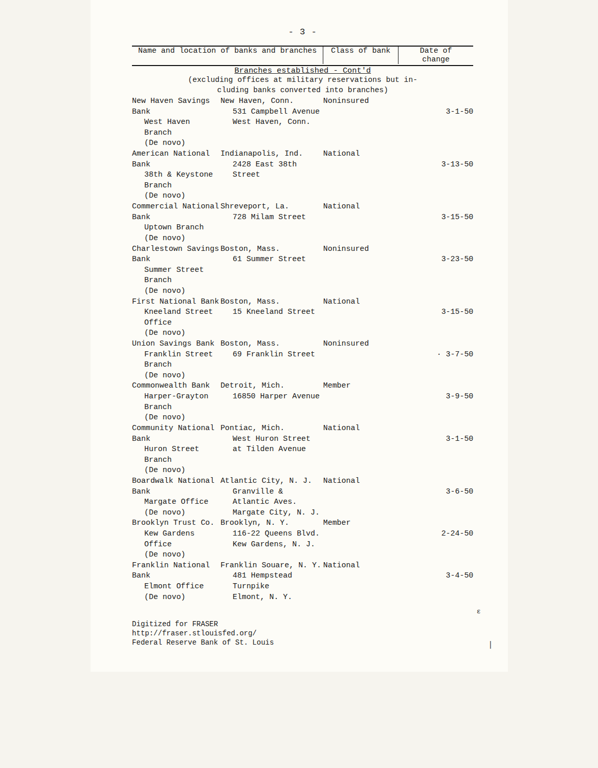- 3 -
| Name and location of banks and branches | Class of bank | Date of change |
| --- | --- | --- |
| Branches established - Cont'd |
| (excluding offices at military reservations but in- cluding banks converted into branches) |
| New Haven Savings Bank West Haven Branch (De novo) | New Haven, Conn. 531 Campbell Avenue West Haven, Conn. | Noninsured | 3-1-50 |
| American National Bank 38th & Keystone Branch (De novo) | Indianapolis, Ind. 2428 East 38th Street | National | 3-13-50 |
| Commercial National Bank Uptown Branch (De novo) | Shreveport, La. 728 Milam Street | National | 3-15-50 |
| Charlestown Savings Bank Summer Street Branch (De novo) | Boston, Mass. 61 Summer Street | Noninsured | 3-23-50 |
| First National Bank Kneeland Street Office (De novo) | Boston, Mass. 15 Kneeland Street | National | 3-15-50 |
| Union Savings Bank Franklin Street Branch (De novo) | Boston, Mass. 69 Franklin Street | Noninsured | · 3-7-50 |
| Commonwealth Bank Harper-Grayton Branch (De novo) | Detroit, Mich. 16850 Harper Avenue | Member | 3-9-50 |
| Community National Bank Huron Street Branch (De novo) | Pontiac, Mich. West Huron Street at Tilden Avenue | National | 3-1-50 |
| Boardwalk National Bank Margate Office (De novo) | Atlantic City, N. J. Granville & Atlantic Aves. Margate City, N. J. | National | 3-6-50 |
| Brooklyn Trust Co. Kew Gardens Office (De novo) | Brooklyn, N. Y. 116-22 Queens Blvd. Kew Gardens, N. J. | Member | 2-24-50 |
| Franklin National Bank Elmont Office (De novo) | Franklin Souare, N. Y. 481 Hempstead Turnpike Elmont, N. Y. | National | 3-4-50 |
 ε
Digitized for FRASER
http://fraser.stlouisfed.org/
Federal Reserve Bank of St. Louis
|